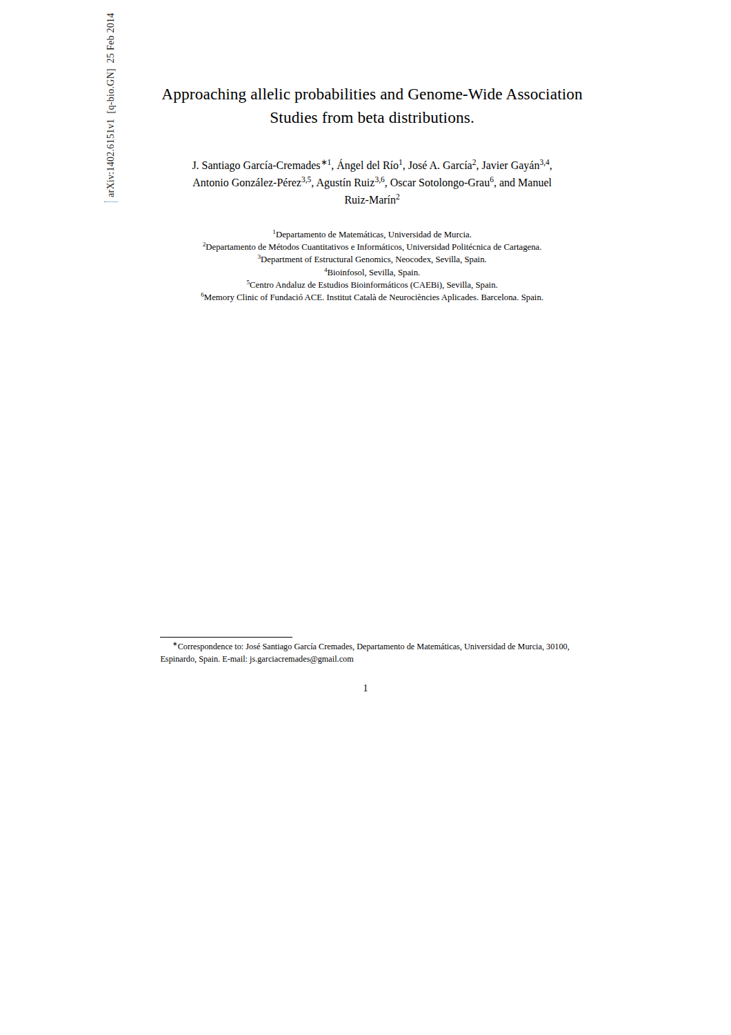arXiv:1402.6151v1 [q-bio.GN] 25 Feb 2014
Approaching allelic probabilities and Genome-Wide Association
Studies from beta distributions.
J. Santiago García-Cremades∗1, Ángel del Río1, José A. García2, Javier Gayán3,4,
Antonio González-Pérez3,5, Agustín Ruiz3,6, Oscar Sotolongo-Grau6, and Manuel
Ruiz-Marín2
1Departamento de Matemáticas, Universidad de Murcia.
2Departamento de Métodos Cuantitativos e Informáticos, Universidad Politécnica de Cartagena.
3Department of Estructural Genomics, Neocodex, Sevilla, Spain.
4Bioinfosol, Sevilla, Spain.
5Centro Andaluz de Estudios Bioinformáticos (CAEBi), Sevilla, Spain.
6Memory Clinic of Fundació ACE. Institut Català de Neurociències Aplicades. Barcelona. Spain.
∗Correspondence to: José Santiago García Cremades, Departamento de Matemáticas, Universidad de Murcia, 30100, Espinardo, Spain. E-mail: js.garciacremades@gmail.com
1